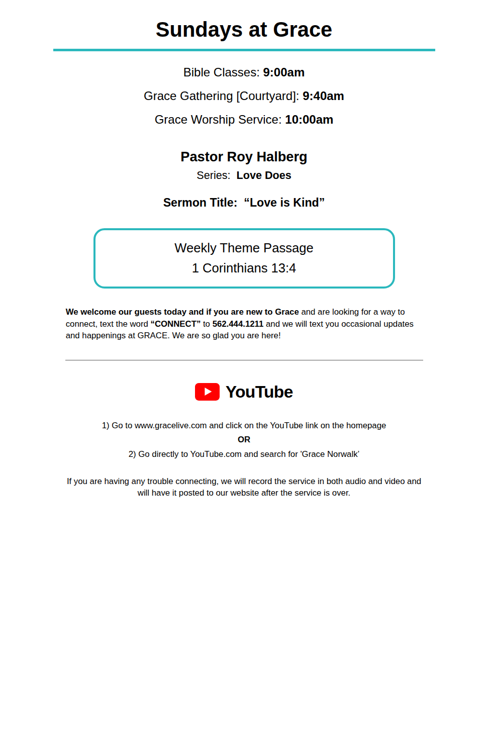Sundays at Grace
Bible Classes: 9:00am
Grace Gathering [Courtyard]: 9:40am
Grace Worship Service: 10:00am
Pastor Roy Halberg
Series: Love Does
Sermon Title: “Love is Kind”
Weekly Theme Passage
1 Corinthians 13:4
We welcome our guests today and if you are new to Grace and are looking for a way to connect, text the word “CONNECT” to 562.444.1211 and we will text you occasional updates and happenings at GRACE. We are so glad you are here!
YouTube
1) Go to www.gracelive.com and click on the YouTube link on the homepage
OR
2) Go directly to YouTube.com and search for 'Grace Norwalk’
If you are having any trouble connecting, we will record the service in both audio and video and will have it posted to our website after the service is over.